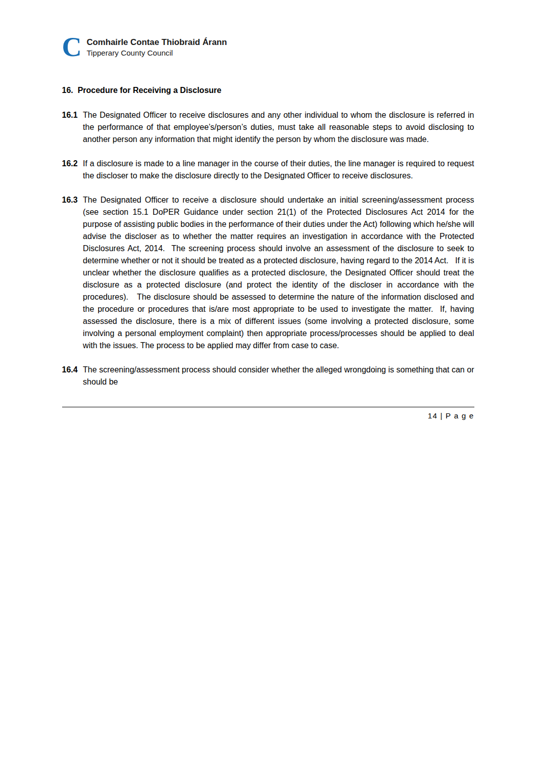C
Comhairle Contae Thiobraid Árann
Tipperary County Council
16. Procedure for Receiving a Disclosure
16.1 The Designated Officer to receive disclosures and any other individual to whom the disclosure is referred in the performance of that employee’s/person’s duties, must take all reasonable steps to avoid disclosing to another person any information that might identify the person by whom the disclosure was made.
16.2 If a disclosure is made to a line manager in the course of their duties, the line manager is required to request the discloser to make the disclosure directly to the Designated Officer to receive disclosures.
16.3 The Designated Officer to receive a disclosure should undertake an initial screening/assessment process (see section 15.1 DoPER Guidance under section 21(1) of the Protected Disclosures Act 2014 for the purpose of assisting public bodies in the performance of their duties under the Act) following which he/she will advise the discloser as to whether the matter requires an investigation in accordance with the Protected Disclosures Act, 2014. The screening process should involve an assessment of the disclosure to seek to determine whether or not it should be treated as a protected disclosure, having regard to the 2014 Act. If it is unclear whether the disclosure qualifies as a protected disclosure, the Designated Officer should treat the disclosure as a protected disclosure (and protect the identity of the discloser in accordance with the procedures). The disclosure should be assessed to determine the nature of the information disclosed and the procedure or procedures that is/are most appropriate to be used to investigate the matter. If, having assessed the disclosure, there is a mix of different issues (some involving a protected disclosure, some involving a personal employment complaint) then appropriate process/processes should be applied to deal with the issues. The process to be applied may differ from case to case.
16.4 The screening/assessment process should consider whether the alleged wrongdoing is something that can or should be
14 | P a g e